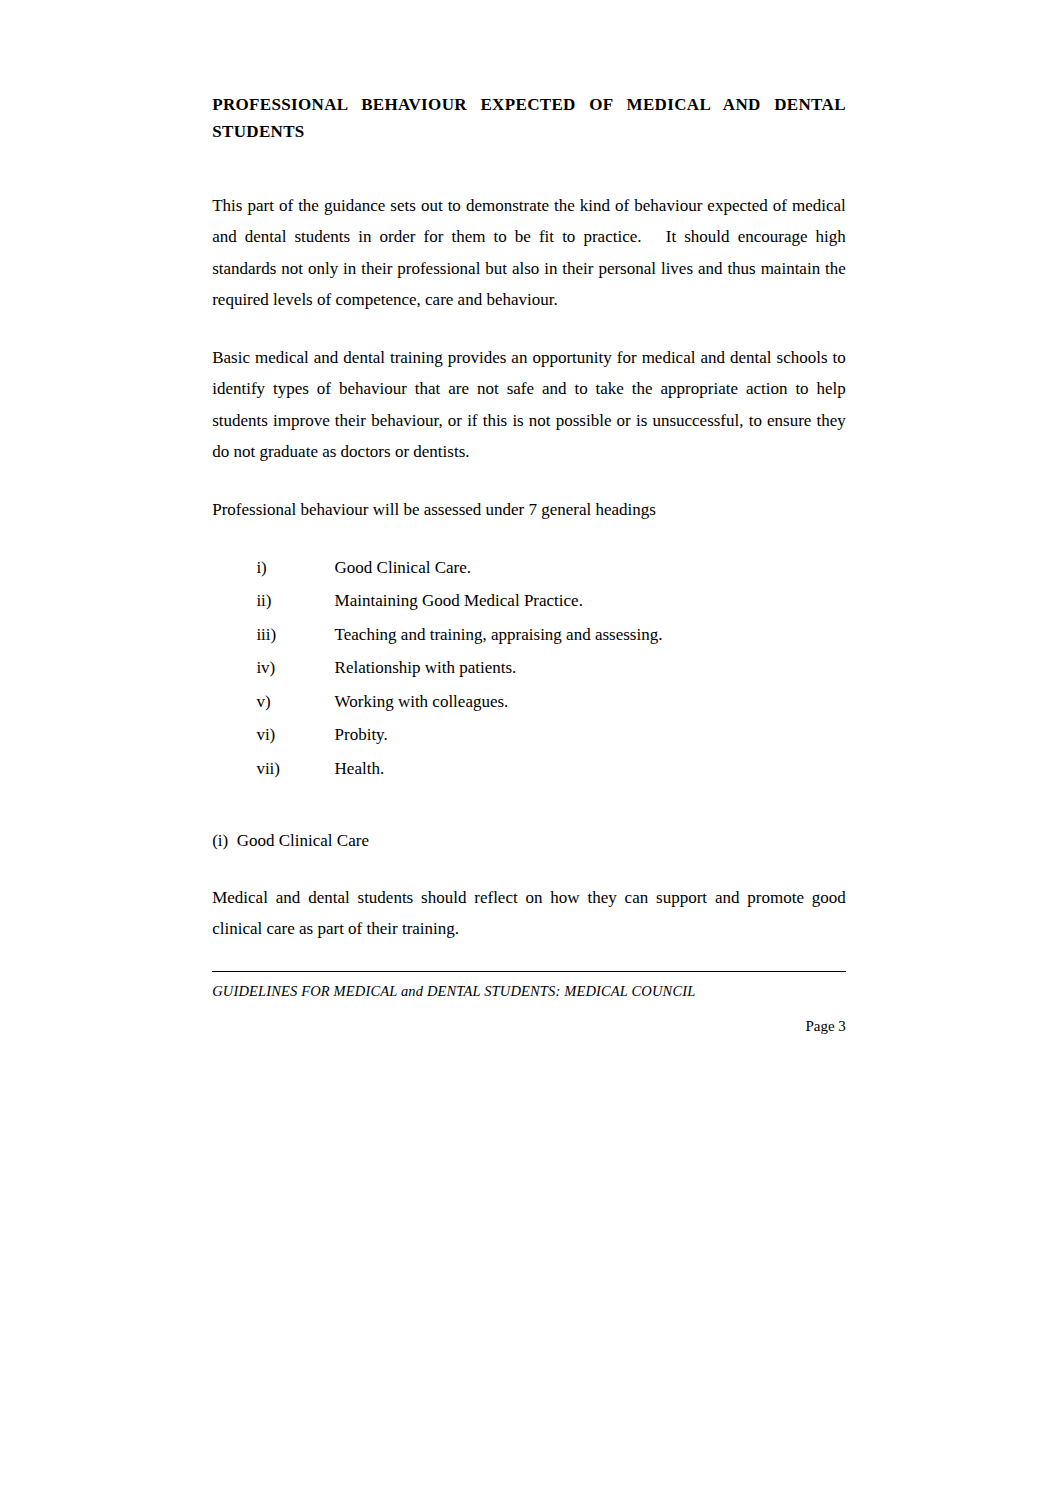PROFESSIONAL BEHAVIOUR EXPECTED OF MEDICAL AND DENTAL STUDENTS
This part of the guidance sets out to demonstrate the kind of behaviour expected of medical and dental students in order for them to be fit to practice. It should encourage high standards not only in their professional but also in their personal lives and thus maintain the required levels of competence, care and behaviour.
Basic medical and dental training provides an opportunity for medical and dental schools to identify types of behaviour that are not safe and to take the appropriate action to help students improve their behaviour, or if this is not possible or is unsuccessful, to ensure they do not graduate as doctors or dentists.
Professional behaviour will be assessed under 7 general headings
i) Good Clinical Care.
ii) Maintaining Good Medical Practice.
iii) Teaching and training, appraising and assessing.
iv) Relationship with patients.
v) Working with colleagues.
vi) Probity.
vii) Health.
(i) Good Clinical Care
Medical and dental students should reflect on how they can support and promote good clinical care as part of their training.
GUIDELINES FOR MEDICAL and DENTAL STUDENTS: MEDICAL COUNCIL
Page 3